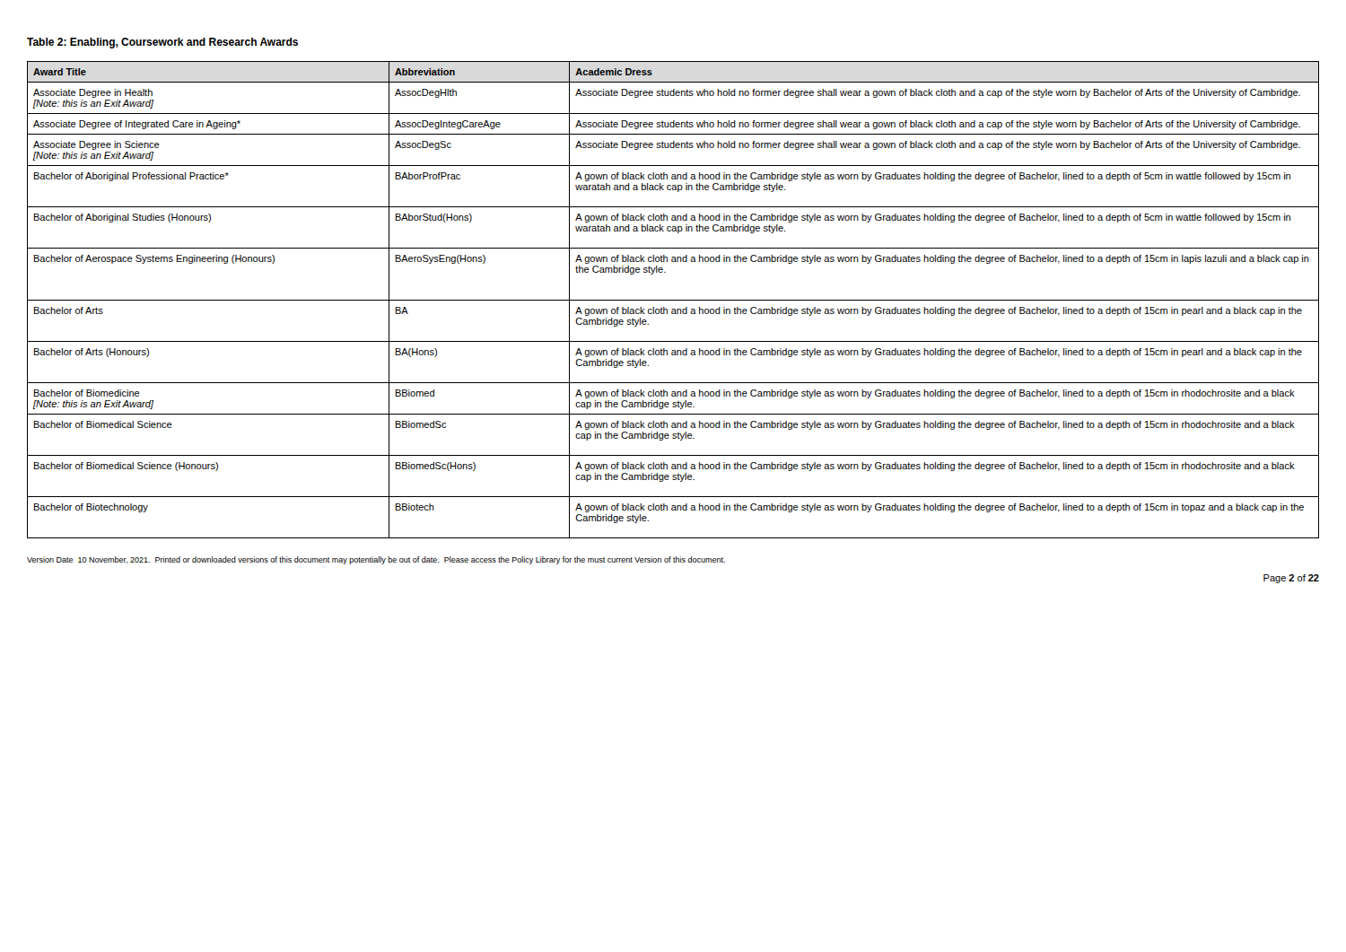Table 2: Enabling, Coursework and Research Awards
| Award Title | Abbreviation | Academic Dress |
| --- | --- | --- |
| Associate Degree in Health [Note: this is an Exit Award] | AssocDegHlth | Associate Degree students who hold no former degree shall wear a gown of black cloth and a cap of the style worn by Bachelor of Arts of the University of Cambridge. |
| Associate Degree of Integrated Care in Ageing* | AssocDegIntegCareAge | Associate Degree students who hold no former degree shall wear a gown of black cloth and a cap of the style worn by Bachelor of Arts of the University of Cambridge. |
| Associate Degree in Science [Note: this is an Exit Award] | AssocDegSc | Associate Degree students who hold no former degree shall wear a gown of black cloth and a cap of the style worn by Bachelor of Arts of the University of Cambridge. |
| Bachelor of Aboriginal Professional Practice* | BAborProfPrac | A gown of black cloth and a hood in the Cambridge style as worn by Graduates holding the degree of Bachelor, lined to a depth of 5cm in wattle followed by 15cm in waratah and a black cap in the Cambridge style. |
| Bachelor of Aboriginal Studies (Honours) | BAborStud(Hons) | A gown of black cloth and a hood in the Cambridge style as worn by Graduates holding the degree of Bachelor, lined to a depth of 5cm in wattle followed by 15cm in waratah and a black cap in the Cambridge style. |
| Bachelor of Aerospace Systems Engineering (Honours) | BAeroSysEng(Hons) | A gown of black cloth and a hood in the Cambridge style as worn by Graduates holding the degree of Bachelor, lined to a depth of 15cm in lapis lazuli and a black cap in the Cambridge style. |
| Bachelor of Arts | BA | A gown of black cloth and a hood in the Cambridge style as worn by Graduates holding the degree of Bachelor, lined to a depth of 15cm in pearl and a black cap in the Cambridge style. |
| Bachelor of Arts (Honours) | BA(Hons) | A gown of black cloth and a hood in the Cambridge style as worn by Graduates holding the degree of Bachelor, lined to a depth of 15cm in pearl and a black cap in the Cambridge style. |
| Bachelor of Biomedicine [Note: this is an Exit Award] | BBiomed | A gown of black cloth and a hood in the Cambridge style as worn by Graduates holding the degree of Bachelor, lined to a depth of 15cm in rhodochrosite and a black cap in the Cambridge style. |
| Bachelor of Biomedical Science | BBiomedSc | A gown of black cloth and a hood in the Cambridge style as worn by Graduates holding the degree of Bachelor, lined to a depth of 15cm in rhodochrosite and a black cap in the Cambridge style. |
| Bachelor of Biomedical Science (Honours) | BBiomedSc(Hons) | A gown of black cloth and a hood in the Cambridge style as worn by Graduates holding the degree of Bachelor, lined to a depth of 15cm in rhodochrosite and a black cap in the Cambridge style. |
| Bachelor of Biotechnology | BBiotech | A gown of black cloth and a hood in the Cambridge style as worn by Graduates holding the degree of Bachelor, lined to a depth of 15cm in topaz and a black cap in the Cambridge style. |
Version Date 10 November, 2021. Printed or downloaded versions of this document may potentially be out of date. Please access the Policy Library for the must current Version of this document.
Page 2 of 22